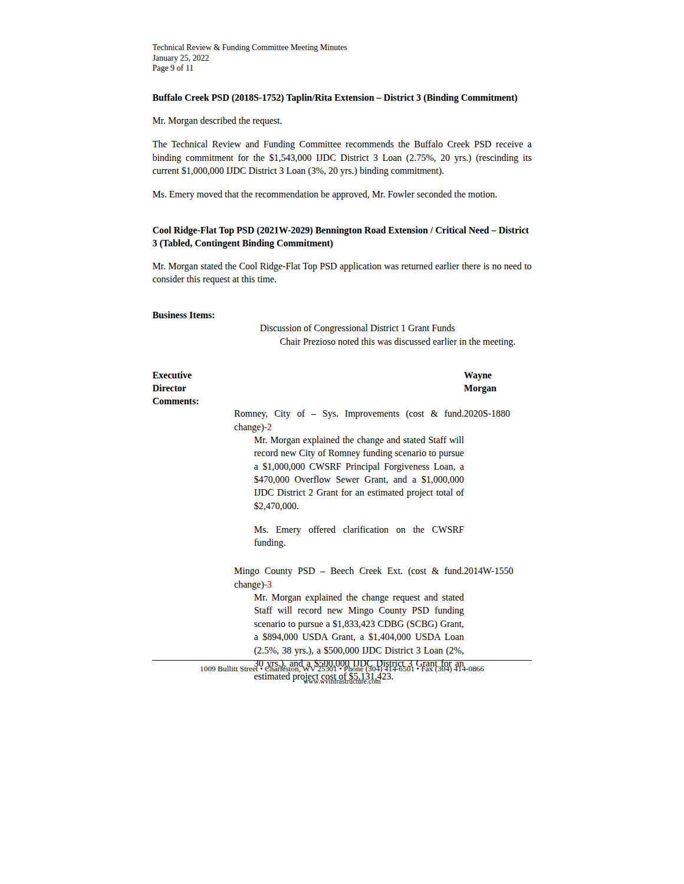Technical Review & Funding Committee Meeting Minutes
January 25, 2022
Page 9 of 11
Buffalo Creek PSD (2018S-1752) Taplin/Rita Extension – District 3 (Binding Commitment)
Mr. Morgan described the request.
The Technical Review and Funding Committee recommends the Buffalo Creek PSD receive a binding commitment for the $1,543,000 IJDC District 3 Loan (2.75%, 20 yrs.) (rescinding its current $1,000,000 IJDC District 3 Loan (3%, 20 yrs.) binding commitment).
Ms. Emery moved that the recommendation be approved, Mr. Fowler seconded the motion.
Cool Ridge-Flat Top PSD (2021W-2029) Bennington Road Extension / Critical Need – District 3 (Tabled, Contingent Binding Commitment)
Mr. Morgan stated the Cool Ridge-Flat Top PSD application was returned earlier there is no need to consider this request at this time.
Business Items:
Discussion of Congressional District 1 Grant Funds
Chair Prezioso noted this was discussed earlier in the meeting.
| Executive Director Comments: | | Wayne Morgan |
| | Romney, City of – Sys. Improvements (cost & fund. change) -2 Mr. Morgan explained the change and stated Staff will record new City of Romney funding scenario to pursue a $1,000,000 CWSRF Principal Forgiveness Loan, a $470,000 Overflow Sewer Grant, and a $1,000,000 IJDC District 2 Grant for an estimated project total of $2,470,000. | 2020S-1880 |
| | Ms. Emery offered clarification on the CWSRF funding. | |
| | Mingo County PSD – Beech Creek Ext. (cost & fund. change) -3 Mr. Morgan explained the change request and stated Staff will record new Mingo County PSD funding scenario to pursue a $1,833,423 CDBG (SCBG) Grant, a $894,000 USDA Grant, a $1,404,000 USDA Loan (2.5%, 38 yrs.), a $500,000 IJDC District 3 Loan (2%, 30 yrs.), and a $500,000 IJDC District 3 Grant for an estimated project cost of $5,131,423. | 2014W-1550 |
1009 Bullitt Street • Charleston, WV 25301 • Phone (304) 414-6501 • Fax (304) 414-0866
www.wvinfrastructure.com